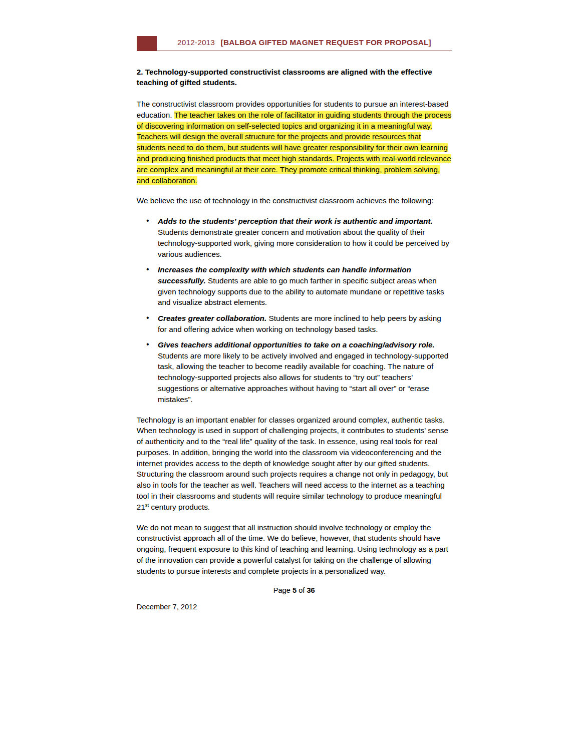2012-2013 [BALBOA GIFTED MAGNET REQUEST FOR PROPOSAL]
2. Technology-supported constructivist classrooms are aligned with the effective teaching of gifted students.
The constructivist classroom provides opportunities for students to pursue an interest-based education. The teacher takes on the role of facilitator in guiding students through the process of discovering information on self-selected topics and organizing it in a meaningful way. Teachers will design the overall structure for the projects and provide resources that students need to do them, but students will have greater responsibility for their own learning and producing finished products that meet high standards. Projects with real-world relevance are complex and meaningful at their core. They promote critical thinking, problem solving, and collaboration.
We believe the use of technology in the constructivist classroom achieves the following:
Adds to the students’ perception that their work is authentic and important. Students demonstrate greater concern and motivation about the quality of their technology-supported work, giving more consideration to how it could be perceived by various audiences.
Increases the complexity with which students can handle information successfully. Students are able to go much farther in specific subject areas when given technology supports due to the ability to automate mundane or repetitive tasks and visualize abstract elements.
Creates greater collaboration. Students are more inclined to help peers by asking for and offering advice when working on technology based tasks.
Gives teachers additional opportunities to take on a coaching/advisory role. Students are more likely to be actively involved and engaged in technology-supported task, allowing the teacher to become readily available for coaching. The nature of technology-supported projects also allows for students to “try out” teachers’ suggestions or alternative approaches without having to “start all over” or “erase mistakes”.
Technology is an important enabler for classes organized around complex, authentic tasks. When technology is used in support of challenging projects, it contributes to students’ sense of authenticity and to the “real life” quality of the task. In essence, using real tools for real purposes. In addition, bringing the world into the classroom via videoconferencing and the internet provides access to the depth of knowledge sought after by our gifted students. Structuring the classroom around such projects requires a change not only in pedagogy, but also in tools for the teacher as well. Teachers will need access to the internet as a teaching tool in their classrooms and students will require similar technology to produce meaningful 21st century products.
We do not mean to suggest that all instruction should involve technology or employ the constructivist approach all of the time. We do believe, however, that students should have ongoing, frequent exposure to this kind of teaching and learning. Using technology as a part of the innovation can provide a powerful catalyst for taking on the challenge of allowing students to pursue interests and complete projects in a personalized way.
Page 5 of 36
December 7, 2012